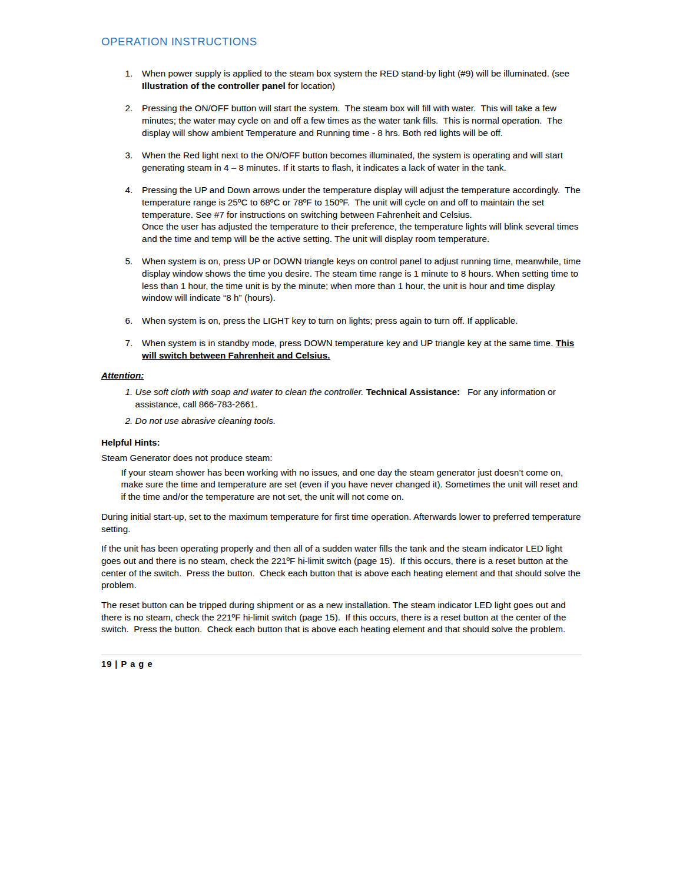OPERATION INSTRUCTIONS
When power supply is applied to the steam box system the RED stand-by light (#9) will be illuminated. (see Illustration of the controller panel for location)
Pressing the ON/OFF button will start the system. The steam box will fill with water. This will take a few minutes; the water may cycle on and off a few times as the water tank fills. This is normal operation. The display will show ambient Temperature and Running time - 8 hrs. Both red lights will be off.
When the Red light next to the ON/OFF button becomes illuminated, the system is operating and will start generating steam in 4 – 8 minutes. If it starts to flash, it indicates a lack of water in the tank.
Pressing the UP and Down arrows under the temperature display will adjust the temperature accordingly. The temperature range is 25ºC to 68ºC or 78ºF to 150ºF. The unit will cycle on and off to maintain the set temperature. See #7 for instructions on switching between Fahrenheit and Celsius.
Once the user has adjusted the temperature to their preference, the temperature lights will blink several times and the time and temp will be the active setting. The unit will display room temperature.
When system is on, press UP or DOWN triangle keys on control panel to adjust running time, meanwhile, time display window shows the time you desire. The steam time range is 1 minute to 8 hours. When setting time to less than 1 hour, the time unit is by the minute; when more than 1 hour, the unit is hour and time display window will indicate “8 h” (hours).
When system is on, press the LIGHT key to turn on lights; press again to turn off. If applicable.
When system is in standby mode, press DOWN temperature key and UP triangle key at the same time. This will switch between Fahrenheit and Celsius.
Attention:
Use soft cloth with soap and water to clean the controller. Technical Assistance: For any information or assistance, call 866-783-2661.
Do not use abrasive cleaning tools.
Helpful Hints:
Steam Generator does not produce steam:
If your steam shower has been working with no issues, and one day the steam generator just doesn’t come on, make sure the time and temperature are set (even if you have never changed it). Sometimes the unit will reset and if the time and/or the temperature are not set, the unit will not come on.
During initial start-up, set to the maximum temperature for first time operation. Afterwards lower to preferred temperature setting.
If the unit has been operating properly and then all of a sudden water fills the tank and the steam indicator LED light goes out and there is no steam, check the 221ºF hi-limit switch (page 15). If this occurs, there is a reset button at the center of the switch. Press the button. Check each button that is above each heating element and that should solve the problem.
The reset button can be tripped during shipment or as a new installation. The steam indicator LED light goes out and there is no steam, check the 221ºF hi-limit switch (page 15). If this occurs, there is a reset button at the center of the switch. Press the button. Check each button that is above each heating element and that should solve the problem.
19 | P a g e